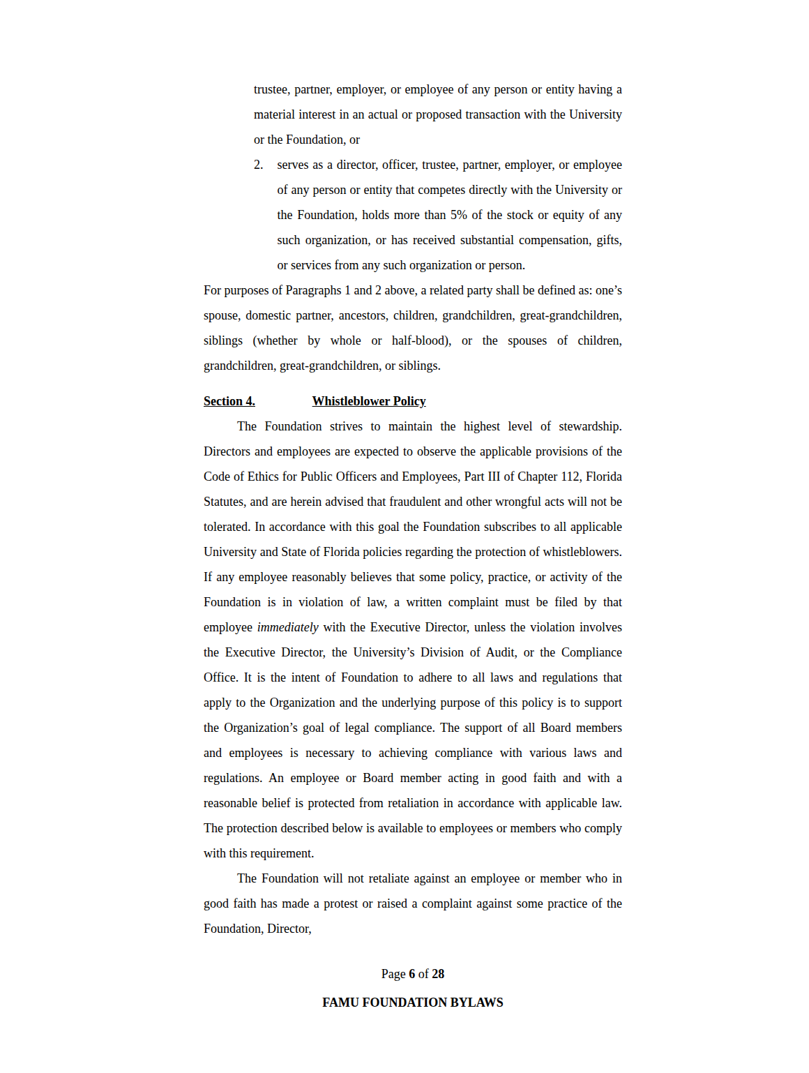trustee, partner, employer, or employee of any person or entity having a material interest in an actual or proposed transaction with the University or the Foundation, or
2. serves as a director, officer, trustee, partner, employer, or employee of any person or entity that competes directly with the University or the Foundation, holds more than 5% of the stock or equity of any such organization, or has received substantial compensation, gifts, or services from any such organization or person.
For purposes of Paragraphs 1 and 2 above, a related party shall be defined as: one’s spouse, domestic partner, ancestors, children, grandchildren, great-grandchildren, siblings (whether by whole or half-blood), or the spouses of children, grandchildren, great-grandchildren, or siblings.
Section 4. Whistleblower Policy
The Foundation strives to maintain the highest level of stewardship. Directors and employees are expected to observe the applicable provisions of the Code of Ethics for Public Officers and Employees, Part III of Chapter 112, Florida Statutes, and are herein advised that fraudulent and other wrongful acts will not be tolerated. In accordance with this goal the Foundation subscribes to all applicable University and State of Florida policies regarding the protection of whistleblowers. If any employee reasonably believes that some policy, practice, or activity of the Foundation is in violation of law, a written complaint must be filed by that employee immediately with the Executive Director, unless the violation involves the Executive Director, the University’s Division of Audit, or the Compliance Office. It is the intent of Foundation to adhere to all laws and regulations that apply to the Organization and the underlying purpose of this policy is to support the Organization’s goal of legal compliance. The support of all Board members and employees is necessary to achieving compliance with various laws and regulations. An employee or Board member acting in good faith and with a reasonable belief is protected from retaliation in accordance with applicable law. The protection described below is available to employees or members who comply with this requirement.
The Foundation will not retaliate against an employee or member who in good faith has made a protest or raised a complaint against some practice of the Foundation, Director,
Page 6 of 28
FAMU FOUNDATION BYLAWS